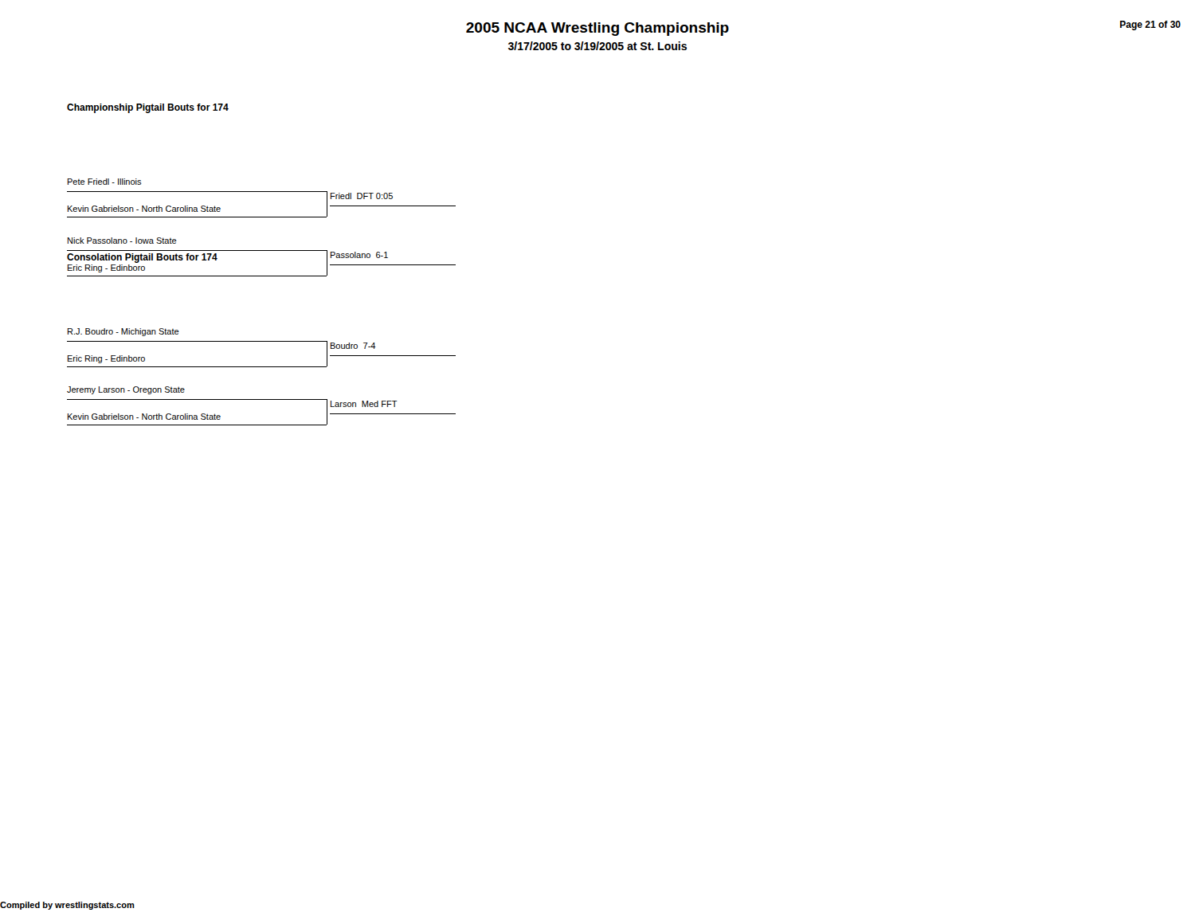Page 21 of 30
2005 NCAA Wrestling Championship
3/17/2005 to 3/19/2005 at St. Louis
Championship Pigtail Bouts for 174
Pete Friedl - Illinois
Kevin Gabrielson - North Carolina State
Friedl DFT 0:05
Nick Passolano - Iowa State
Eric Ring - Edinboro
Passolano 6-1
Consolation Pigtail Bouts for 174
R.J. Boudro - Michigan State
Eric Ring - Edinboro
Boudro 7-4
Jeremy Larson - Oregon State
Kevin Gabrielson - North Carolina State
Larson Med FFT
Compiled by wrestlingstats.com